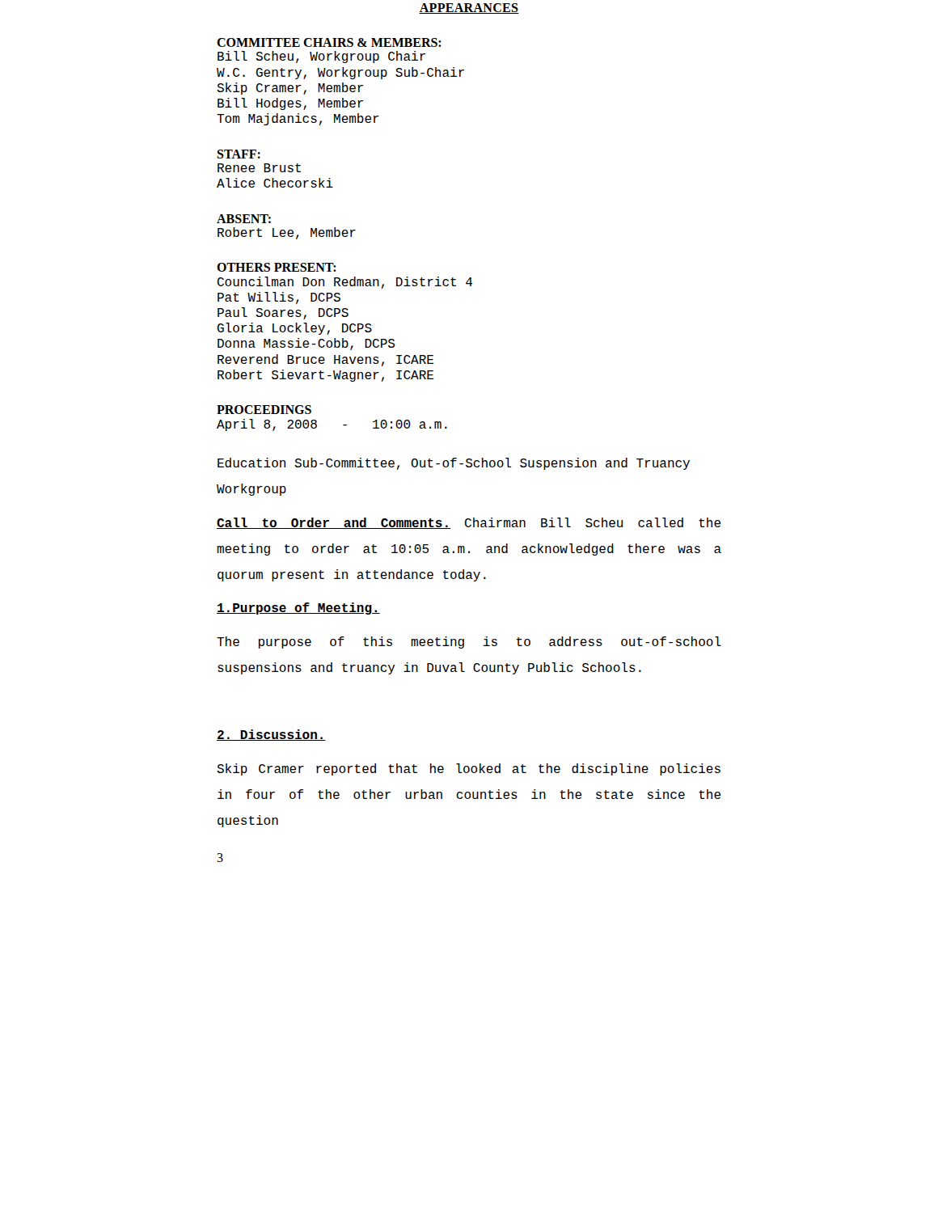APPEARANCES
COMMITTEE CHAIRS & MEMBERS:
Bill Scheu, Workgroup Chair W.C. Gentry, Workgroup Sub-Chair Skip Cramer, Member Bill Hodges, Member Tom Majdanics, Member
STAFF:
Renee Brust Alice Checorski
ABSENT:
Robert Lee, Member
OTHERS PRESENT:
Councilman Don Redman, District 4 Pat Willis, DCPS Paul Soares, DCPS Gloria Lockley, DCPS Donna Massie-Cobb, DCPS Reverend Bruce Havens, ICARE Robert Sievart-Wagner, ICARE
PROCEEDINGS
April 8, 2008 - 10:00 a.m.
Education Sub-Committee, Out-of-School Suspension and Truancy Workgroup
Call to Order and Comments. Chairman Bill Scheu called the meeting to order at 10:05 a.m. and acknowledged there was a quorum present in attendance today.
1.Purpose of Meeting.
The purpose of this meeting is to address out-of-school suspensions and truancy in Duval County Public Schools.
2. Discussion.
Skip Cramer reported that he looked at the discipline policies in four of the other urban counties in the state since the question
3